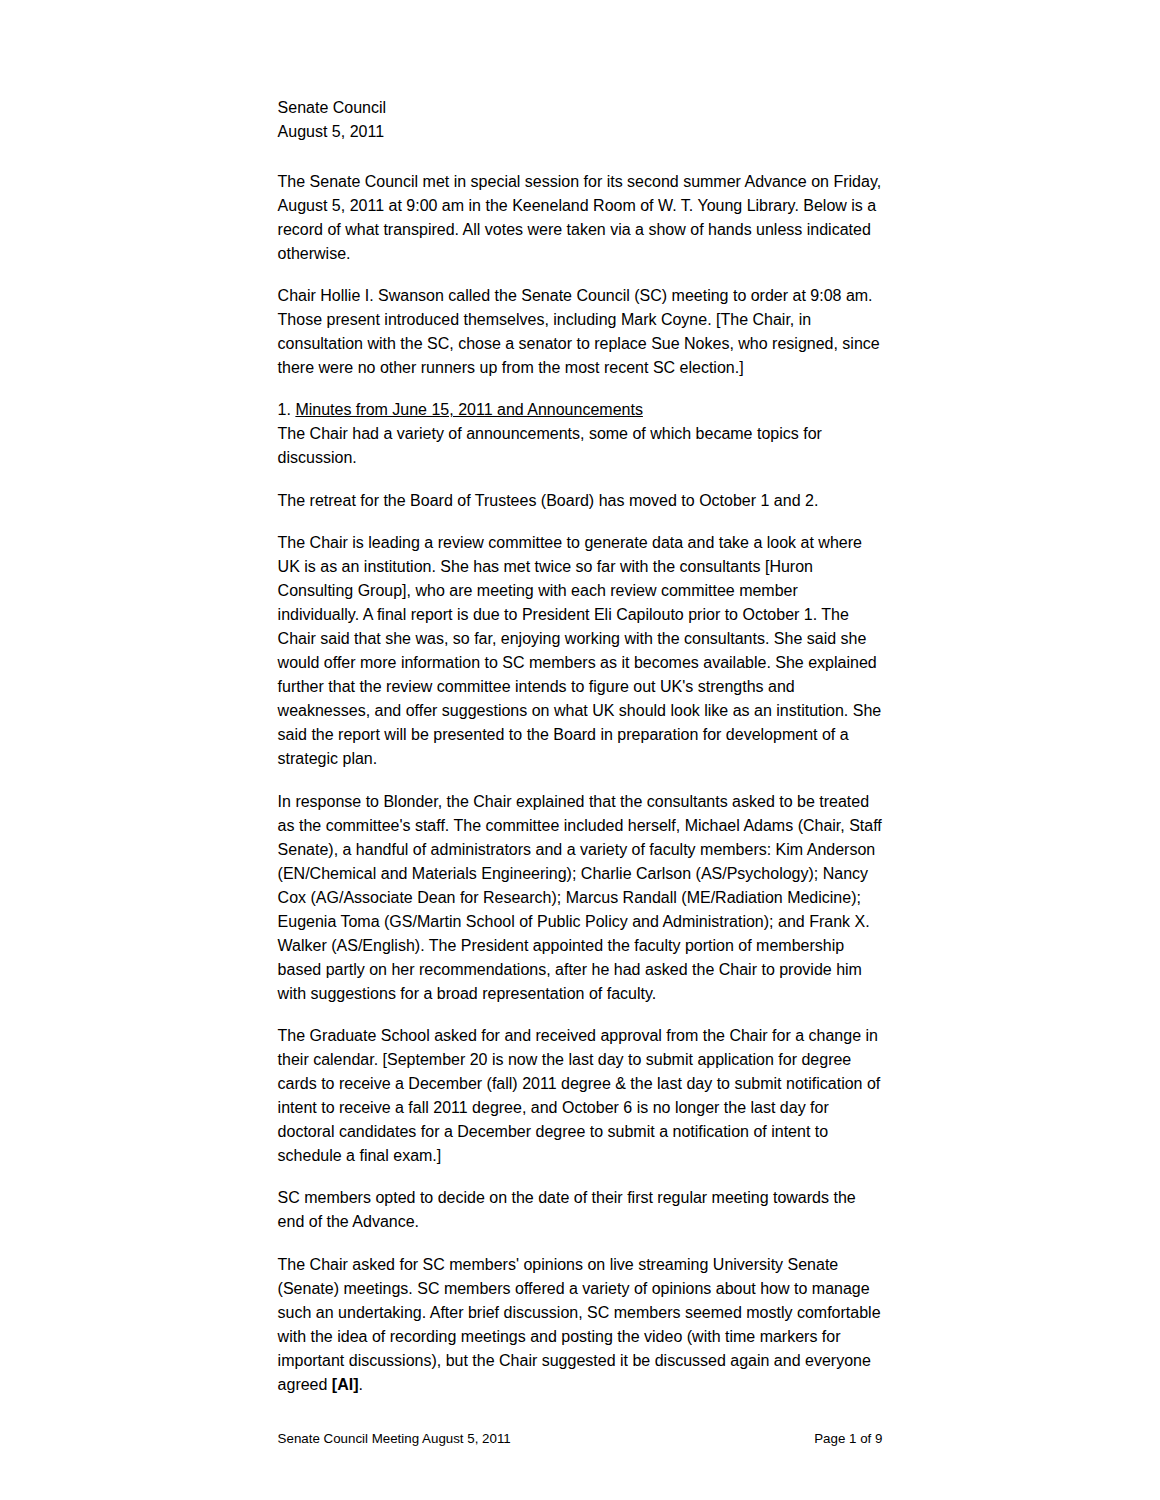Senate Council
August 5, 2011
The Senate Council met in special session for its second summer Advance on Friday, August 5, 2011 at 9:00 am in the Keeneland Room of W. T. Young Library. Below is a record of what transpired. All votes were taken via a show of hands unless indicated otherwise.
Chair Hollie I. Swanson called the Senate Council (SC) meeting to order at 9:08 am. Those present introduced themselves, including Mark Coyne. [The Chair, in consultation with the SC, chose a senator to replace Sue Nokes, who resigned, since there were no other runners up from the most recent SC election.]
1. Minutes from June 15, 2011 and Announcements
The Chair had a variety of announcements, some of which became topics for discussion.
The retreat for the Board of Trustees (Board) has moved to October 1 and 2.
The Chair is leading a review committee to generate data and take a look at where UK is as an institution. She has met twice so far with the consultants [Huron Consulting Group], who are meeting with each review committee member individually. A final report is due to President Eli Capilouto prior to October 1. The Chair said that she was, so far, enjoying working with the consultants. She said she would offer more information to SC members as it becomes available. She explained further that the review committee intends to figure out UK's strengths and weaknesses, and offer suggestions on what UK should look like as an institution. She said the report will be presented to the Board in preparation for development of a strategic plan.
In response to Blonder, the Chair explained that the consultants asked to be treated as the committee's staff. The committee included herself, Michael Adams (Chair, Staff Senate), a handful of administrators and a variety of faculty members: Kim Anderson (EN/Chemical and Materials Engineering); Charlie Carlson (AS/Psychology); Nancy Cox (AG/Associate Dean for Research); Marcus Randall (ME/Radiation Medicine); Eugenia Toma (GS/Martin School of Public Policy and Administration); and Frank X. Walker (AS/English). The President appointed the faculty portion of membership based partly on her recommendations, after he had asked the Chair to provide him with suggestions for a broad representation of faculty.
The Graduate School asked for and received approval from the Chair for a change in their calendar. [September 20 is now the last day to submit application for degree cards to receive a December (fall) 2011 degree & the last day to submit notification of intent to receive a fall 2011 degree, and October 6 is no longer the last day for doctoral candidates for a December degree to submit a notification of intent to schedule a final exam.]
SC members opted to decide on the date of their first regular meeting towards the end of the Advance.
The Chair asked for SC members' opinions on live streaming University Senate (Senate) meetings. SC members offered a variety of opinions about how to manage such an undertaking. After brief discussion, SC members seemed mostly comfortable with the idea of recording meetings and posting the video (with time markers for important discussions), but the Chair suggested it be discussed again and everyone agreed [AI].
Senate Council Meeting August 5, 2011 Page 1 of 9